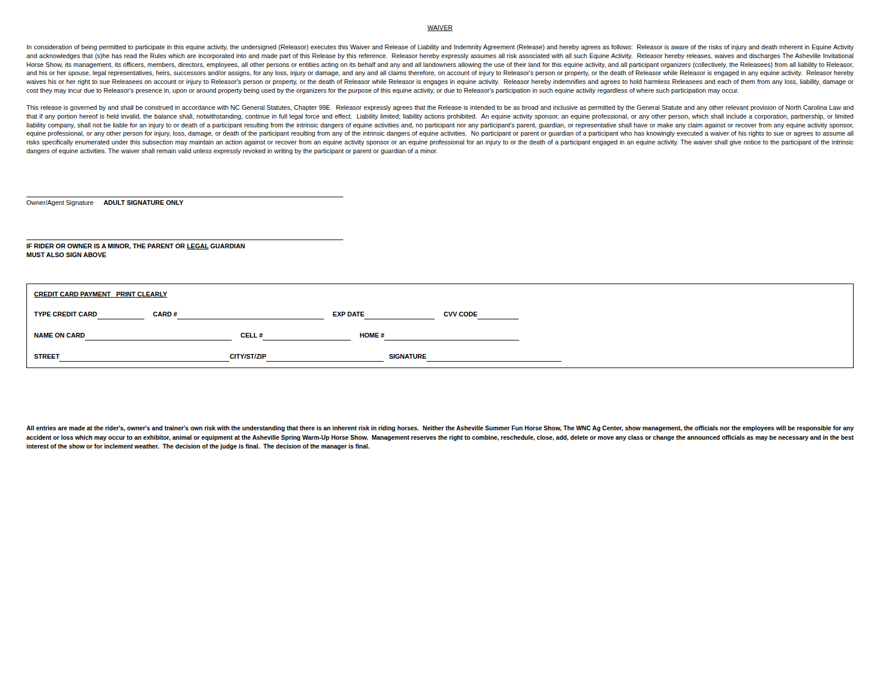WAIVER
In consideration of being permitted to participate in this equine activity, the undersigned (Releasor) executes this Waiver and Release of Liability and Indemnity Agreement (Release) and hereby agrees as follows: Releasor is aware of the risks of injury and death inherent in Equine Activity and acknowledges that (s)he has read the Rules which are incorporated into and made part of this Release by this reference. Releasor hereby expressly assumes all risk associated with all such Equine Activity. Releasor hereby releases, waives and discharges The Asheville Invitational Horse Show, its management, its officers, members, directors, employees, all other persons or entities acting on its behalf and any and all landowners allowing the use of their land for this equine activity, and all participant organizers (collectively, the Releasees) from all liability to Releasor, and his or her spouse, legal representatives, heirs, successors and/or assigns, for any loss, injury or damage, and any and all claims therefore, on account of injury to Releasor's person or property, or the death of Releasor while Releasor is engaged in any equine activity. Releasor hereby waives his or her right to sue Releasees on account or injury to Releasor's person or property, or the death of Releasor while Releasor is engages in equine activity. Releasor hereby indemnifies and agrees to hold harmless Releasees and each of them from any loss, liability, damage or cost they may incur due to Releasor's presence in, upon or around property being used by the organizers for the purpose of this equine activity, or due to Releasor's participation in such equine activity regardless of where such participation may occur.
This release is governed by and shall be construed in accordance with NC General Statutes, Chapter 99E. Releasor expressly agrees that the Release is intended to be as broad and inclusive as permitted by the General Statute and any other relevant provision of North Carolina Law and that if any portion hereof is held invalid, the balance shall, notwithstanding, continue in full legal force and effect. Liability limited; liability actions prohibited. An equine activity sponsor, an equine professional, or any other person, which shall include a corporation, partnership, or limited liability company, shall not be liable for an injury to or death of a participant resulting from the intrinsic dangers of equine activities and, no participant nor any participant's parent, guardian, or representative shall have or make any claim against or recover from any equine activity sponsor, equine professional, or any other person for injury, loss, damage, or death of the participant resulting from any of the intrinsic dangers of equine activities. No participant or parent or guardian of a participant who has knowingly executed a waiver of his rights to sue or agrees to assume all risks specifically enumerated under this subsection may maintain an action against or recover from an equine activity sponsor or an equine professional for an injury to or the death of a participant engaged in an equine activity. The waiver shall give notice to the participant of the intrinsic dangers of equine activities. The waiver shall remain valid unless expressly revoked in writing by the participant or parent or guardian of a minor.
Owner/Agent Signature ADULT SIGNATURE ONLY
IF RIDER OR OWNER IS A MINOR, THE PARENT OR LEGAL GUARDIAN
MUST ALSO SIGN ABOVE
| CREDIT CARD PAYMENT PRINT CLEARLY |
| TYPE CREDIT CARD CARD # EXP DATE CVV CODE |
| NAME ON CARD CELL # HOME # |
| STREET CITY/ST/ZIP SIGNATURE |
All entries are made at the rider's, owner's and trainer's own risk with the understanding that there is an inherent risk in riding horses. Neither the Asheville Summer Fun Horse Show, The WNC Ag Center, show management, the officials nor the employees will be responsible for any accident or loss which may occur to an exhibitor, animal or equipment at the Asheville Spring Warm-Up Horse Show. Management reserves the right to combine, reschedule, close, add, delete or move any class or change the announced officials as may be necessary and in the best interest of the show or for inclement weather. The decision of the judge is final. The decision of the manager is final.